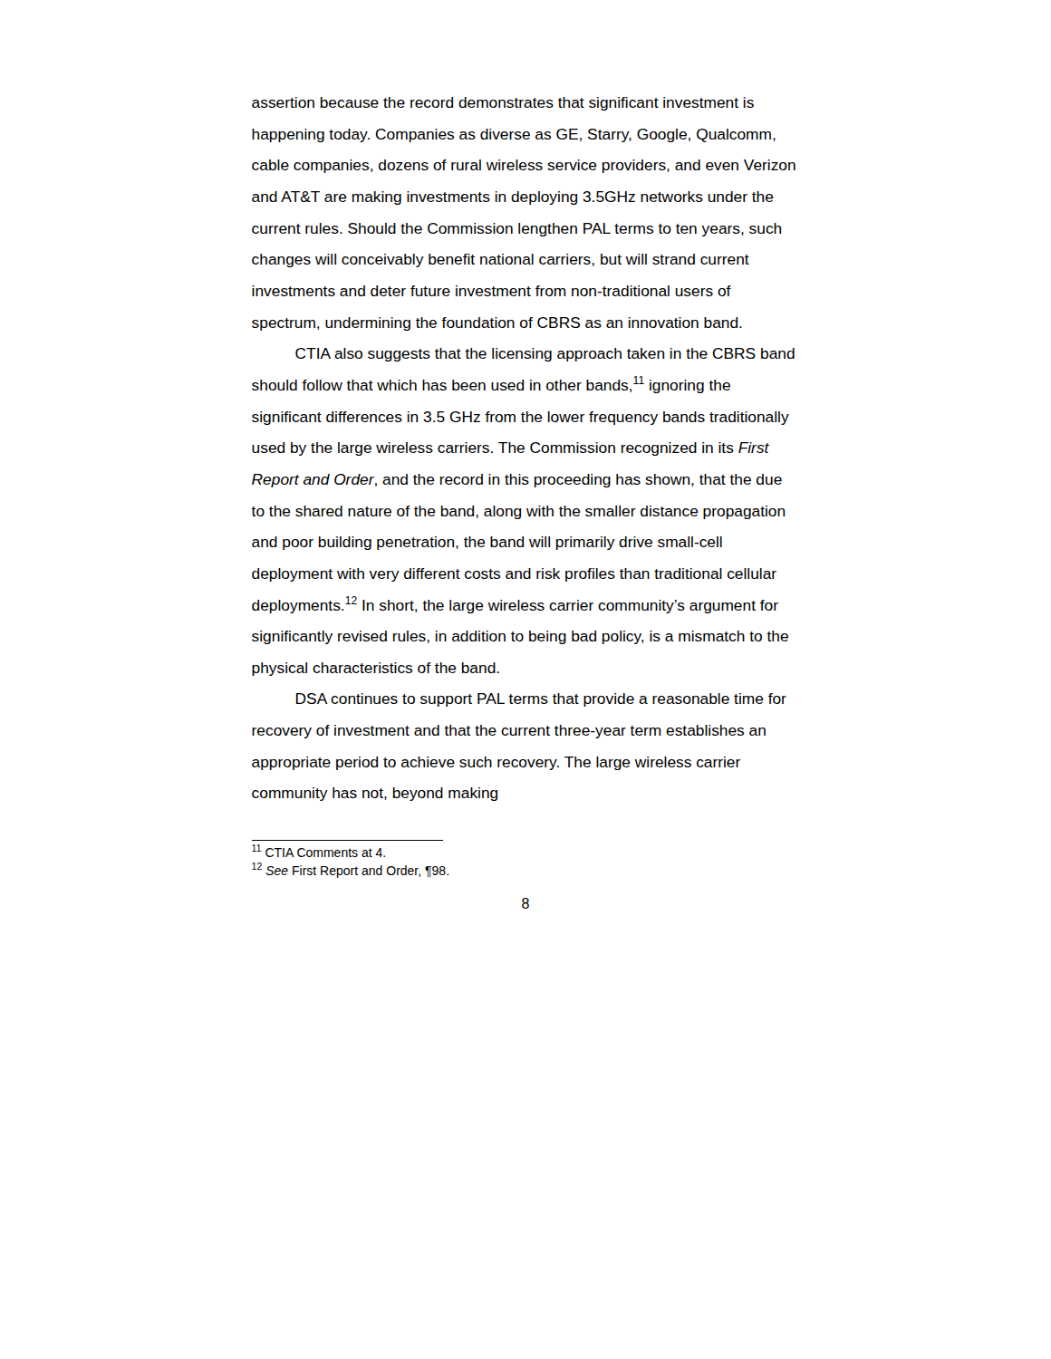assertion because the record demonstrates that significant investment is happening today. Companies as diverse as GE, Starry, Google, Qualcomm, cable companies, dozens of rural wireless service providers, and even Verizon and AT&T are making investments in deploying 3.5GHz networks under the current rules. Should the Commission lengthen PAL terms to ten years, such changes will conceivably benefit national carriers, but will strand current investments and deter future investment from non-traditional users of spectrum, undermining the foundation of CBRS as an innovation band.
CTIA also suggests that the licensing approach taken in the CBRS band should follow that which has been used in other bands,11 ignoring the significant differences in 3.5 GHz from the lower frequency bands traditionally used by the large wireless carriers. The Commission recognized in its First Report and Order, and the record in this proceeding has shown, that the due to the shared nature of the band, along with the smaller distance propagation and poor building penetration, the band will primarily drive small-cell deployment with very different costs and risk profiles than traditional cellular deployments.12 In short, the large wireless carrier community’s argument for significantly revised rules, in addition to being bad policy, is a mismatch to the physical characteristics of the band.
DSA continues to support PAL terms that provide a reasonable time for recovery of investment and that the current three-year term establishes an appropriate period to achieve such recovery. The large wireless carrier community has not, beyond making
11 CTIA Comments at 4.
12 See First Report and Order, ¶98.
8